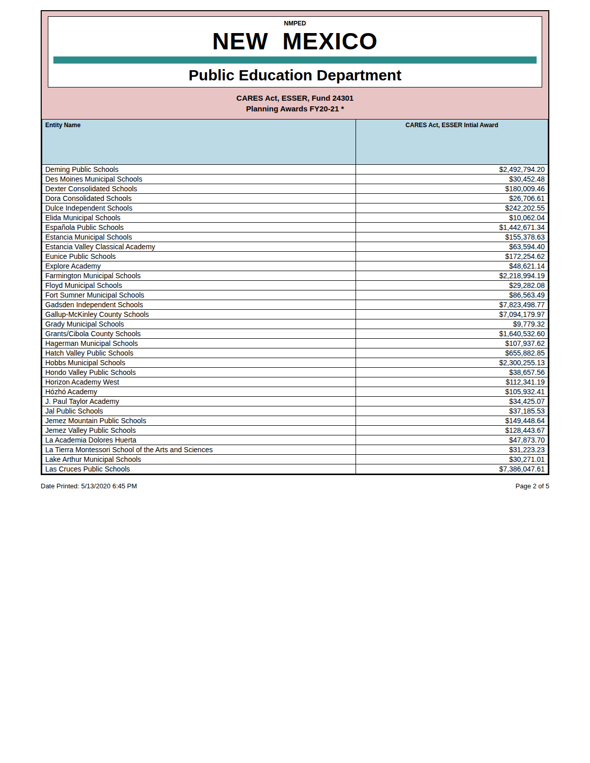NMPED
NEW MEXICO
Public Education Department
CARES Act, ESSER, Fund 24301
Planning Awards FY20-21 *
| Entity Name | CARES Act, ESSER Intial Award |
| --- | --- |
| Deming Public Schools | $2,492,794.20 |
| Des Moines Municipal Schools | $30,452.48 |
| Dexter Consolidated Schools | $180,009.46 |
| Dora Consolidated Schools | $26,706.61 |
| Dulce Independent Schools | $242,202.55 |
| Elida Municipal Schools | $10,062.04 |
| Española Public Schools | $1,442,671.34 |
| Estancia Municipal Schools | $155,378.63 |
| Estancia Valley Classical Academy | $63,594.40 |
| Eunice Public Schools | $172,254.62 |
| Explore Academy | $48,621.14 |
| Farmington Municipal Schools | $2,218,994.19 |
| Floyd Municipal Schools | $29,282.08 |
| Fort Sumner Municipal Schools | $86,563.49 |
| Gadsden Independent Schools | $7,823,498.77 |
| Gallup-McKinley County Schools | $7,094,179.97 |
| Grady Municipal Schools | $9,779.32 |
| Grants/Cibola County Schools | $1,640,532.60 |
| Hagerman Municipal Schools | $107,937.62 |
| Hatch Valley Public Schools | $655,882.85 |
| Hobbs Municipal Schools | $2,300,255.13 |
| Hondo Valley Public Schools | $38,657.56 |
| Horizon Academy West | $112,341.19 |
| Hózhó Academy | $105,932.41 |
| J. Paul Taylor Academy | $34,425.07 |
| Jal Public Schools | $37,185.53 |
| Jemez Mountain Public Schools | $149,448.64 |
| Jemez Valley Public Schools | $128,443.67 |
| La Academia Dolores Huerta | $47,873.70 |
| La Tierra Montessori School of the Arts and Sciences | $31,223.23 |
| Lake Arthur Municipal Schools | $30,271.01 |
| Las Cruces Public Schools | $7,386,047.61 |
Date Printed: 5/13/2020 6:45 PM
Page 2 of 5